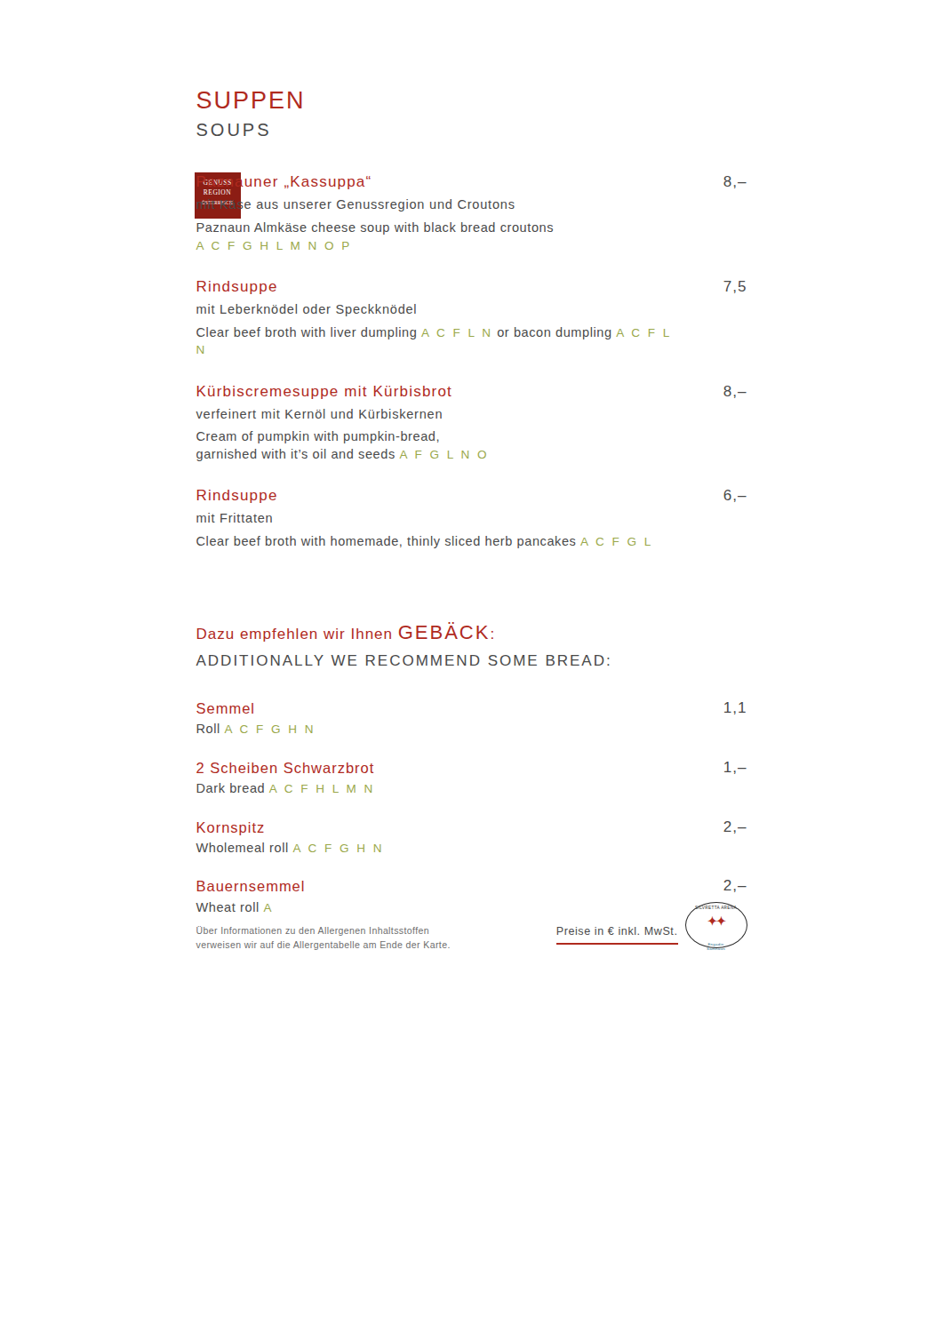SUPPEN
SOUPS
GENUSS
REGION ÖSTERREICH
8,–
Paznauner „Kassuppa“
mit Käse aus unserer Genussregion und Croutons
Paznaun Almkäse cheese soup with black bread croutons
A C F G H L M N O P
7,5
Rindsuppe
mit Leberknödel oder Speckknödel
Clear beef broth with liver dumpling A C F L N or bacon dumpling A C F L N
8,–
Kürbiscremesuppe mit Kürbisbrot
verfeinert mit Kernöl und Kürbiskernen
Cream of pumpkin with pumpkin-bread,
garnished with it’s oil and seeds A F G L N O
6,–
Rindsuppe
mit Frittaten
Clear beef broth with homemade, thinly sliced herb pancakes A C F G L
Dazu empfehlen wir Ihnen GEBÄCK:
ADDITIONALLY WE RECOMMEND SOME BREAD:
1,1
Semmel
Roll A C F G H N
1,–
2 Scheiben Schwarzbrot
Dark bread A C F H L M N
2,–
Kornspitz
Wholemeal roll A C F G H N
2,–
Bauernsemmel
Wheat roll A
Über Informationen zu den Allergenen Inhaltsstoffen
verweisen wir auf die Allergentabelle am Ende der Karte.
Preise in € inkl. MwSt.
SILVRETTA ARENA
✦✦
Engadin
Samnaun